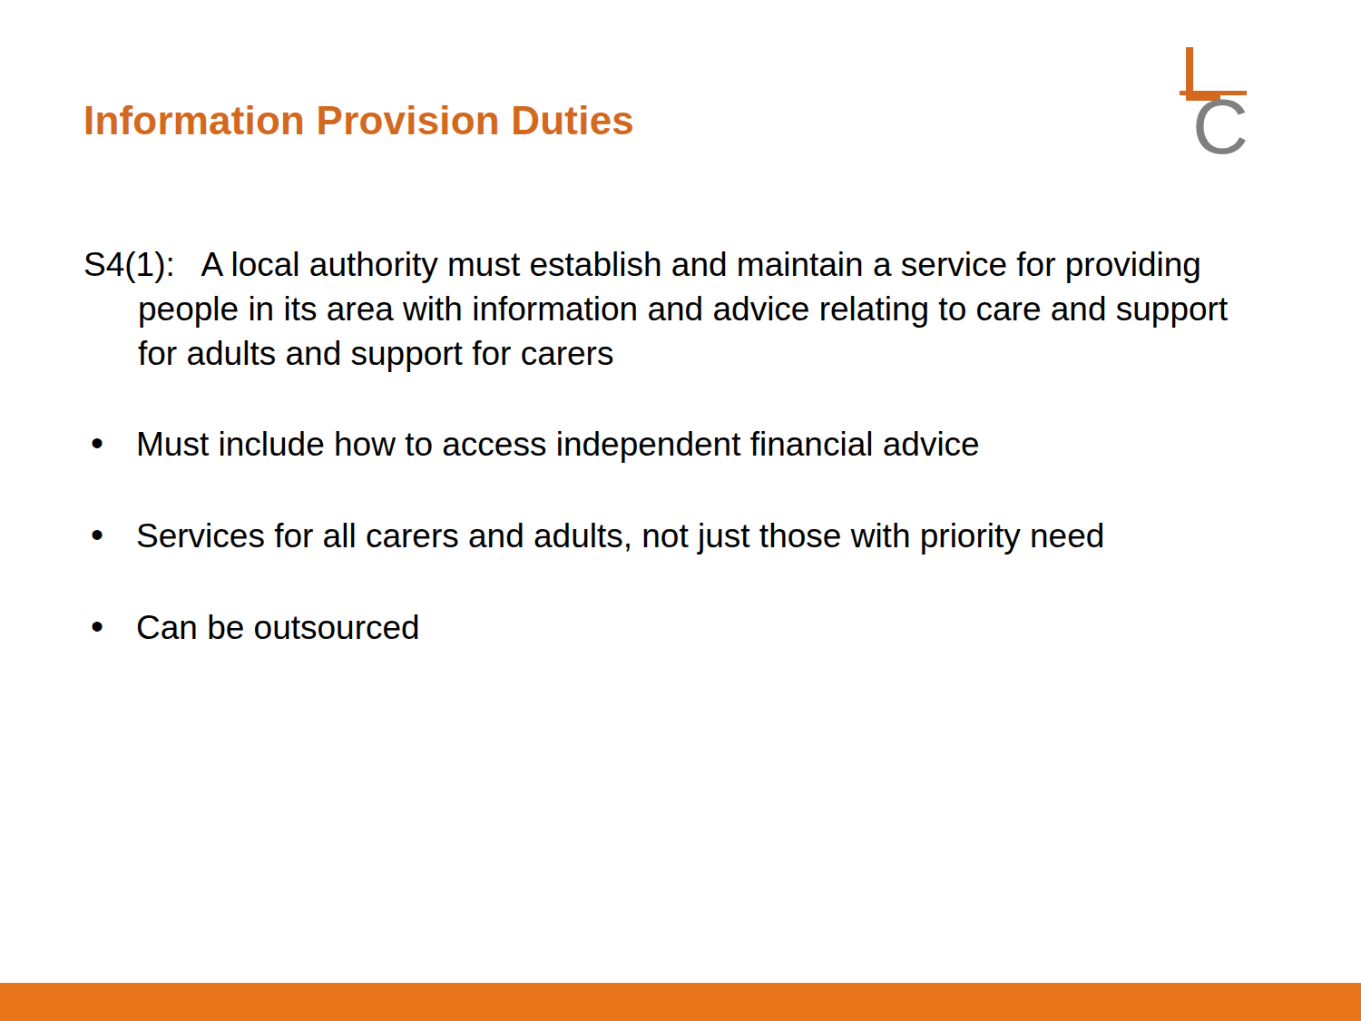L C
Information Provision Duties
S4(1): A local authority must establish and maintain a service for providing people in its area with information and advice relating to care and support for adults and support for carers
Must include how to access independent financial advice
Services for all carers and adults, not just those with priority need
Can be outsourced